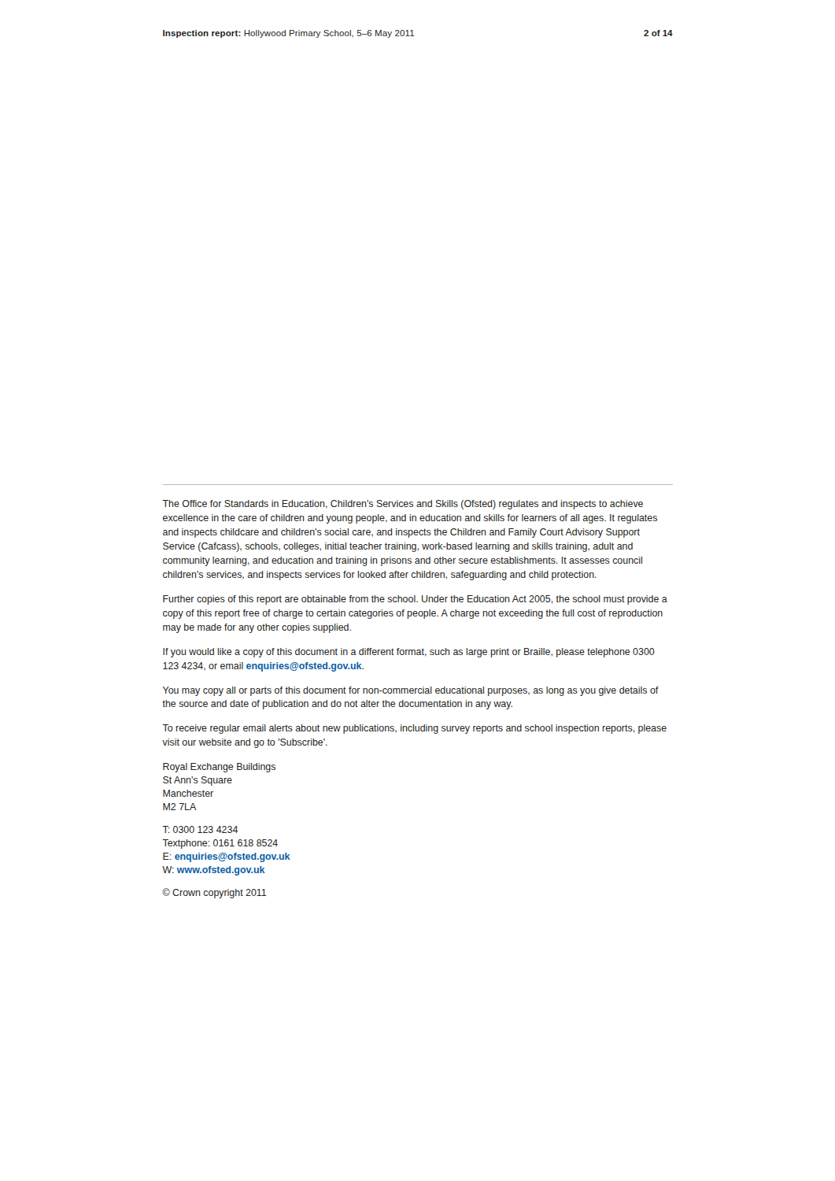Inspection report: Hollywood Primary School, 5–6 May 2011
2 of 14
The Office for Standards in Education, Children's Services and Skills (Ofsted) regulates and inspects to achieve excellence in the care of children and young people, and in education and skills for learners of all ages. It regulates and inspects childcare and children's social care, and inspects the Children and Family Court Advisory Support Service (Cafcass), schools, colleges, initial teacher training, work-based learning and skills training, adult and community learning, and education and training in prisons and other secure establishments. It assesses council children's services, and inspects services for looked after children, safeguarding and child protection.
Further copies of this report are obtainable from the school. Under the Education Act 2005, the school must provide a copy of this report free of charge to certain categories of people. A charge not exceeding the full cost of reproduction may be made for any other copies supplied.
If you would like a copy of this document in a different format, such as large print or Braille, please telephone 0300 123 4234, or email enquiries@ofsted.gov.uk.
You may copy all or parts of this document for non-commercial educational purposes, as long as you give details of the source and date of publication and do not alter the documentation in any way.
To receive regular email alerts about new publications, including survey reports and school inspection reports, please visit our website and go to 'Subscribe'.
Royal Exchange Buildings
St Ann's Square
Manchester
M2 7LA
T: 0300 123 4234
Textphone: 0161 618 8524
E: enquiries@ofsted.gov.uk
W: www.ofsted.gov.uk
© Crown copyright 2011